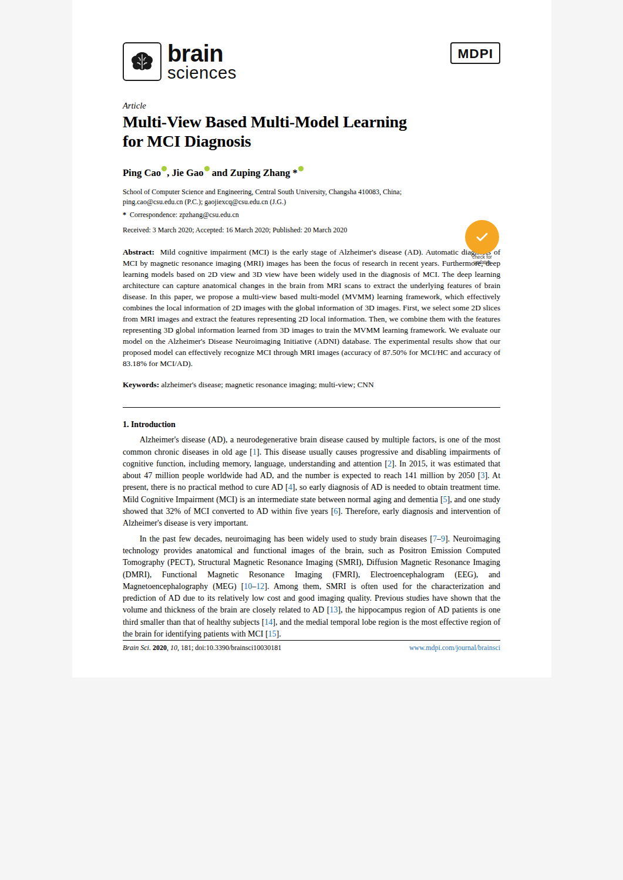brain sciences
MDPI
Article
Multi-View Based Multi-Model Learning
for MCI Diagnosis
Ping Cao , Jie Gao and Zuping Zhang *
School of Computer Science and Engineering, Central South University, Changsha 410083, China;
ping.cao@csu.edu.cn (P.C.); gaojiexcq@csu.edu.cn (J.G.)
* Correspondence: zpzhang@csu.edu.cn
Received: 3 March 2020; Accepted: 16 March 2020; Published: 20 March 2020
check for
updates
Abstract: Mild cognitive impairment (MCI) is the early stage of Alzheimer's disease (AD). Automatic diagnosis of MCI by magnetic resonance imaging (MRI) images has been the focus of research in recent years. Furthermore, deep learning models based on 2D view and 3D view have been widely used in the diagnosis of MCI. The deep learning architecture can capture anatomical changes in the brain from MRI scans to extract the underlying features of brain disease. In this paper, we propose a multi-view based multi-model (MVMM) learning framework, which effectively combines the local information of 2D images with the global information of 3D images. First, we select some 2D slices from MRI images and extract the features representing 2D local information. Then, we combine them with the features representing 3D global information learned from 3D images to train the MVMM learning framework. We evaluate our model on the Alzheimer's Disease Neuroimaging Initiative (ADNI) database. The experimental results show that our proposed model can effectively recognize MCI through MRI images (accuracy of 87.50% for MCI/HC and accuracy of 83.18% for MCI/AD).
Keywords: alzheimer's disease; magnetic resonance imaging; multi-view; CNN
1. Introduction
Alzheimer's disease (AD), a neurodegenerative brain disease caused by multiple factors, is one of the most common chronic diseases in old age [1]. This disease usually causes progressive and disabling impairments of cognitive function, including memory, language, understanding and attention [2]. In 2015, it was estimated that about 47 million people worldwide had AD, and the number is expected to reach 141 million by 2050 [3]. At present, there is no practical method to cure AD [4], so early diagnosis of AD is needed to obtain treatment time. Mild Cognitive Impairment (MCI) is an intermediate state between normal aging and dementia [5], and one study showed that 32% of MCI converted to AD within five years [6]. Therefore, early diagnosis and intervention of Alzheimer's disease is very important.
In the past few decades, neuroimaging has been widely used to study brain diseases [7–9]. Neuroimaging technology provides anatomical and functional images of the brain, such as Positron Emission Computed Tomography (PECT), Structural Magnetic Resonance Imaging (SMRI), Diffusion Magnetic Resonance Imaging (DMRI), Functional Magnetic Resonance Imaging (FMRI), Electroencephalogram (EEG), and Magnetoencephalography (MEG) [10–12]. Among them, SMRI is often used for the characterization and prediction of AD due to its relatively low cost and good imaging quality. Previous studies have shown that the volume and thickness of the brain are closely related to AD [13], the hippocampus region of AD patients is one third smaller than that of healthy subjects [14], and the medial temporal lobe region is the most effective region of the brain for identifying patients with MCI [15].
Brain Sci. 2020, 10, 181; doi:10.3390/brainsci10030181
www.mdpi.com/journal/brainsci